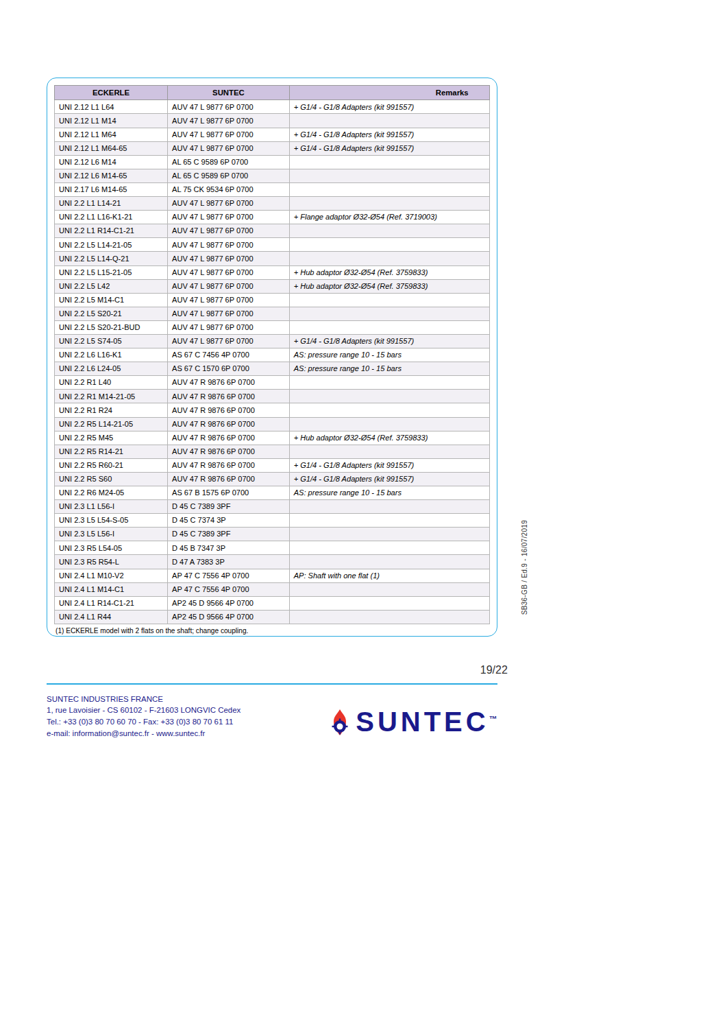| ECKERLE | SUNTEC | Remarks |
| --- | --- | --- |
| UNI 2.12 L1 L64 | AUV 47 L 9877 6P 0700 | + G1/4 - G1/8 Adapters (kit 991557) |
| UNI 2.12 L1 M14 | AUV 47 L 9877 6P 0700 | |
| UNI 2.12 L1 M64 | AUV 47 L 9877 6P 0700 | + G1/4 - G1/8 Adapters (kit 991557) |
| UNI 2.12 L1 M64-65 | AUV 47 L 9877 6P 0700 | + G1/4 - G1/8 Adapters (kit 991557) |
| UNI 2.12 L6 M14 | AL 65 C 9589 6P 0700 | |
| UNI 2.12 L6 M14-65 | AL 65 C 9589 6P 0700 | |
| UNI 2.17 L6 M14-65 | AL 75 CK 9534 6P 0700 | |
| UNI 2.2 L1 L14-21 | AUV 47 L 9877 6P 0700 | |
| UNI 2.2 L1 L16-K1-21 | AUV 47 L 9877 6P 0700 | + Flange adaptor Ø32-Ø54 (Ref. 3719003) |
| UNI 2.2 L1 R14-C1-21 | AUV 47 L 9877 6P 0700 | |
| UNI 2.2 L5 L14-21-05 | AUV 47 L 9877 6P 0700 | |
| UNI 2.2 L5 L14-Q-21 | AUV 47 L 9877 6P 0700 | |
| UNI 2.2 L5 L15-21-05 | AUV 47 L 9877 6P 0700 | + Hub adaptor Ø32-Ø54 (Ref. 3759833) |
| UNI 2.2 L5 L42 | AUV 47 L 9877 6P 0700 | + Hub adaptor Ø32-Ø54 (Ref. 3759833) |
| UNI 2.2 L5 M14-C1 | AUV 47 L 9877 6P 0700 | |
| UNI 2.2 L5 S20-21 | AUV 47 L 9877 6P 0700 | |
| UNI 2.2 L5 S20-21-BUD | AUV 47 L 9877 6P 0700 | |
| UNI 2.2 L5 S74-05 | AUV 47 L 9877 6P 0700 | + G1/4 - G1/8 Adapters (kit 991557) |
| UNI 2.2 L6 L16-K1 | AS 67 C 7456 4P 0700 | AS: pressure range 10 - 15 bars |
| UNI 2.2 L6 L24-05 | AS 67 C 1570 6P 0700 | AS: pressure range 10 - 15 bars |
| UNI 2.2 R1 L40 | AUV 47 R 9876 6P 0700 | |
| UNI 2.2 R1 M14-21-05 | AUV 47 R 9876 6P 0700 | |
| UNI 2.2 R1 R24 | AUV 47 R 9876 6P 0700 | |
| UNI 2.2 R5 L14-21-05 | AUV 47 R 9876 6P 0700 | |
| UNI 2.2 R5 M45 | AUV 47 R 9876 6P 0700 | + Hub adaptor Ø32-Ø54 (Ref. 3759833) |
| UNI 2.2 R5 R14-21 | AUV 47 R 9876 6P 0700 | |
| UNI 2.2 R5 R60-21 | AUV 47 R 9876 6P 0700 | + G1/4 - G1/8 Adapters (kit 991557) |
| UNI 2.2 R5 S60 | AUV 47 R 9876 6P 0700 | + G1/4 - G1/8 Adapters (kit 991557) |
| UNI 2.2 R6 M24-05 | AS 67 B 1575 6P 0700 | AS: pressure range 10 - 15 bars |
| UNI 2.3 L1 L56-I | D 45 C 7389 3PF | |
| UNI 2.3 L5 L54-S-05 | D 45 C 7374 3P | |
| UNI 2.3 L5 L56-I | D 45 C 7389 3PF | |
| UNI 2.3 R5 L54-05 | D 45 B 7347 3P | |
| UNI 2.3 R5 R54-L | D 47 A 7383 3P | |
| UNI 2.4 L1 M10-V2 | AP 47 C 7556 4P 0700 | AP: Shaft with one flat (1) |
| UNI 2.4 L1 M14-C1 | AP 47 C 7556 4P 0700 | |
| UNI 2.4 L1 R14-C1-21 | AP2 45 D 9566 4P 0700 | |
| UNI 2.4 L1 R44 | AP2 45 D 9566 4P 0700 | |
(1) ECKERLE model with 2 flats on the shaft; change coupling.
19/22
SB36-GB / Ed.9 - 16/07/2019
SUNTEC INDUSTRIES FRANCE
1, rue Lavoisier - CS 60102 - F-21603 LONGVIC Cedex
Tel.: +33 (0)3 80 70 60 70 - Fax: +33 (0)3 80 70 61 11
e-mail: information@suntec.fr - www.suntec.fr
SUNTEC™